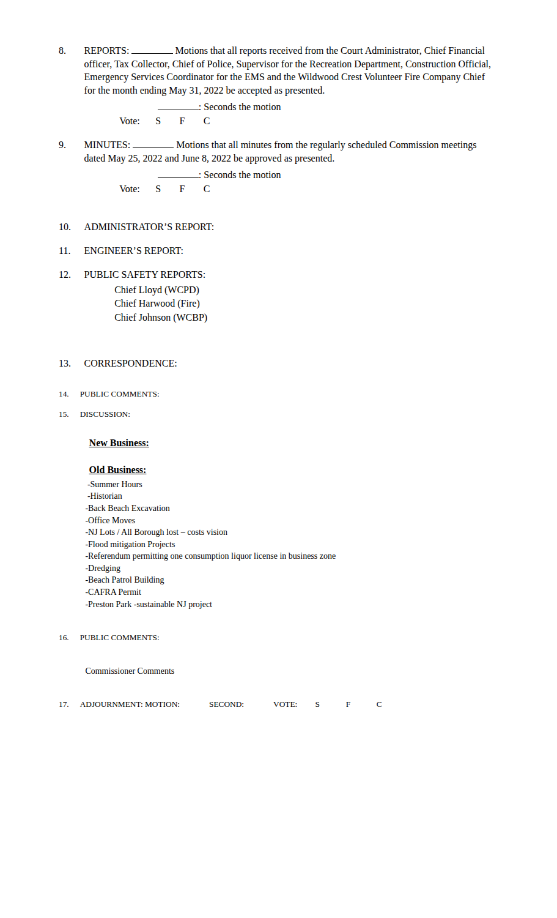8.
REPORTS: Motions that all reports received from the Court Administrator, Chief Financial officer, Tax Collector, Chief of Police, Supervisor for the Recreation Department, Construction Official, Emergency Services Coordinator for the EMS and the Wildwood Crest Volunteer Fire Company Chief for the month ending May 31, 2022 be accepted as presented.
: Seconds the motion
Vote: S F C
9.
MINUTES: Motions that all minutes from the regularly scheduled Commission meetings dated May 25, 2022 and June 8, 2022 be approved as presented.
: Seconds the motion
Vote: S F C
10.
ADMINISTRATOR’S REPORT:
11.
ENGINEER’S REPORT:
12.
PUBLIC SAFETY REPORTS:
Chief Lloyd (WCPD)
Chief Harwood (Fire)
Chief Johnson (WCBP)
13.
CORRESPONDENCE:
14.
PUBLIC COMMENTS:
15.
DISCUSSION:
New Business:
Old Business:
-Summer Hours
-Historian
-Back Beach Excavation
-Office Moves
-NJ Lots / All Borough lost – costs vision
-Flood mitigation Projects
-Referendum permitting one consumption liquor license in business zone
-Dredging
-Beach Patrol Building
-CAFRA Permit
-Preston Park -sustainable NJ project
16.
PUBLIC COMMENTS:
Commissioner Comments
17.
ADJOURNMENT: MOTION: SECOND: VOTE: S F C